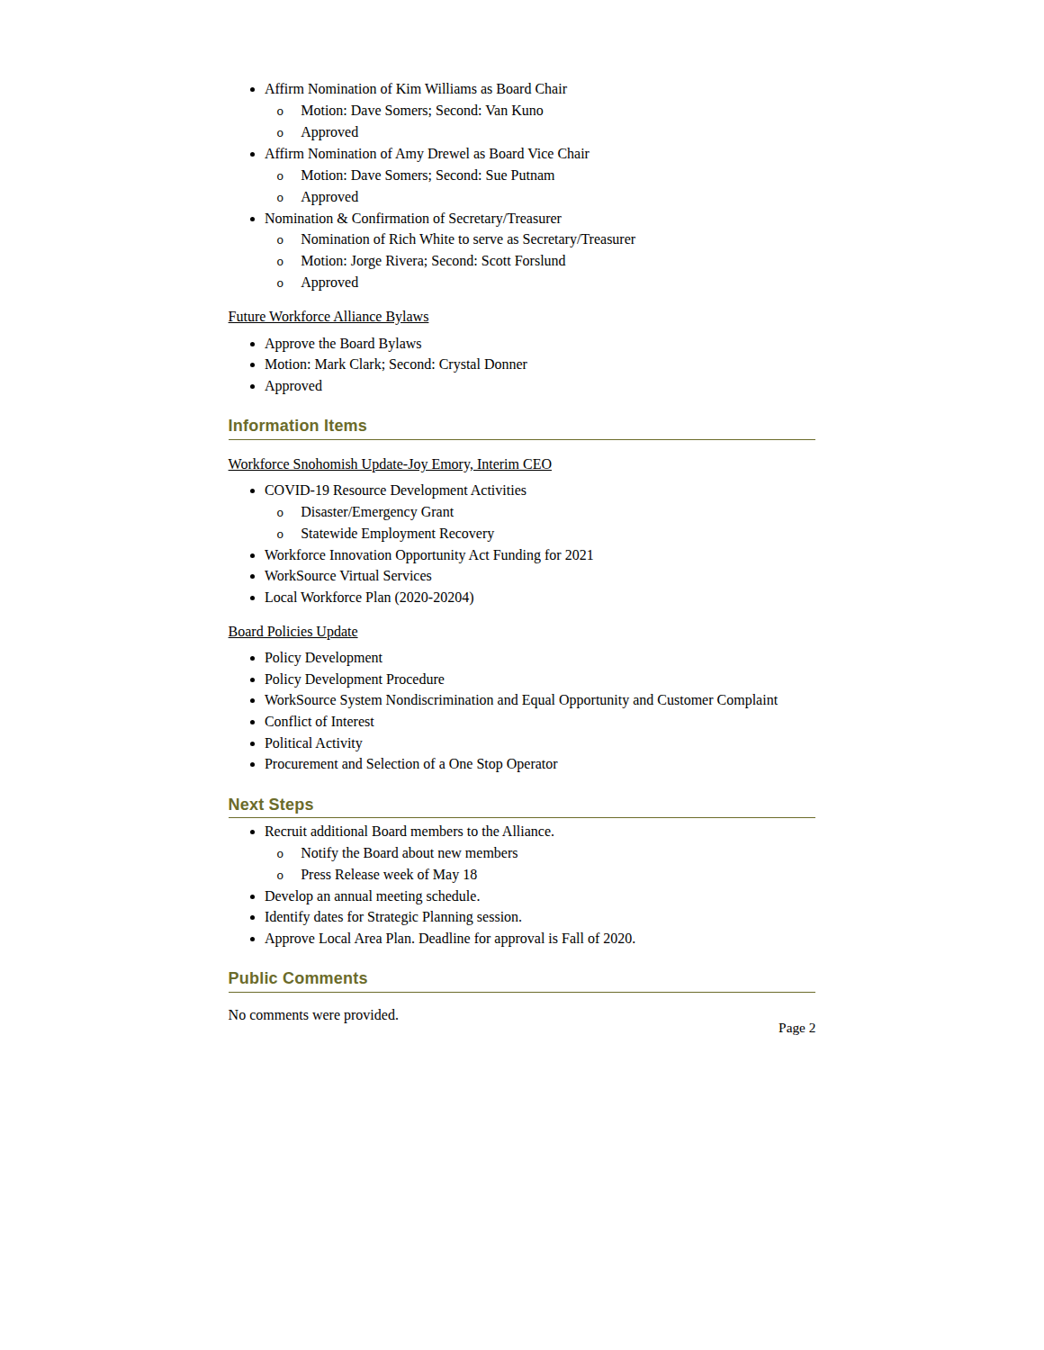Affirm Nomination of Kim Williams as Board Chair
Motion: Dave Somers; Second: Van Kuno
Approved
Affirm Nomination of Amy Drewel as Board Vice Chair
Motion: Dave Somers; Second: Sue Putnam
Approved
Nomination & Confirmation of Secretary/Treasurer
Nomination of Rich White to serve as Secretary/Treasurer
Motion: Jorge Rivera; Second: Scott Forslund
Approved
Future Workforce Alliance Bylaws
Approve the Board Bylaws
Motion: Mark Clark; Second: Crystal Donner
Approved
Information Items
Workforce Snohomish Update-Joy Emory, Interim CEO
COVID-19 Resource Development Activities
Disaster/Emergency Grant
Statewide Employment Recovery
Workforce Innovation Opportunity Act Funding for 2021
WorkSource Virtual Services
Local Workforce Plan (2020-20204)
Board Policies Update
Policy Development
Policy Development Procedure
WorkSource System Nondiscrimination and Equal Opportunity and Customer Complaint
Conflict of Interest
Political Activity
Procurement and Selection of a One Stop Operator
Next Steps
Recruit additional Board members to the Alliance.
Notify the Board about new members
Press Release week of May 18
Develop an annual meeting schedule.
Identify dates for Strategic Planning session.
Approve Local Area Plan. Deadline for approval is Fall of 2020.
Public Comments
No comments were provided.
Page 2